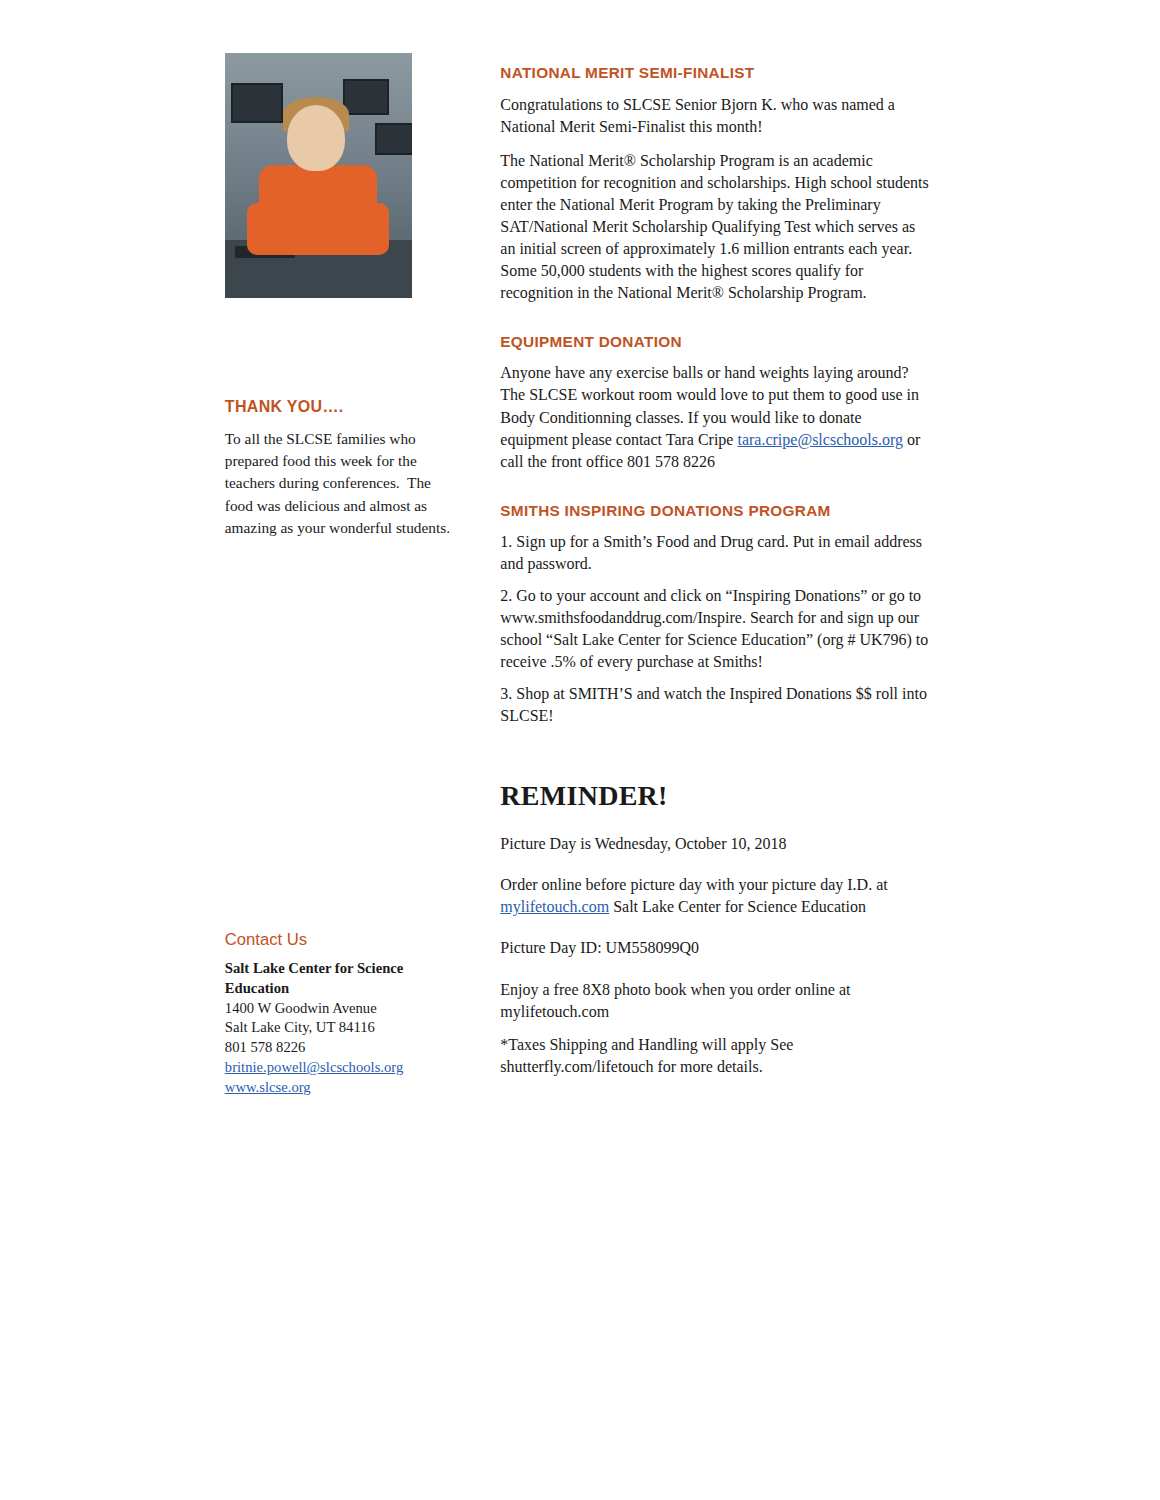THANK YOU….
To all the SLCSE families who prepared food this week for the teachers during conferences. The food was delicious and almost as amazing as your wonderful students.
Contact Us
Salt Lake Center for Science Education
1400 W Goodwin Avenue
Salt Lake City, UT 84116
801 578 8226
britnie.powell@slcschools.org
www.slcse.org
NATIONAL MERIT SEMI-FINALIST
Congratulations to SLCSE Senior Bjorn K. who was named a National Merit Semi-Finalist this month!
The National Merit® Scholarship Program is an academic competition for recognition and scholarships. High school students enter the National Merit Program by taking the Preliminary SAT/National Merit Scholarship Qualifying Test which serves as an initial screen of approximately 1.6 million entrants each year. Some 50,000 students with the highest scores qualify for recognition in the National Merit® Scholarship Program.
EQUIPMENT DONATION
Anyone have any exercise balls or hand weights laying around? The SLCSE workout room would love to put them to good use in Body Conditionning classes. If you would like to donate equipment please contact Tara Cripe tara.cripe@slcschools.org or call the front office 801 578 8226
SMITHS INSPIRING DONATIONS PROGRAM
1. Sign up for a Smith’s Food and Drug card. Put in email address and password.
2. Go to your account and click on “Inspiring Donations” or go to www.smithsfoodanddrug.com/Inspire. Search for and sign up our school “Salt Lake Center for Science Education” (org # UK796) to receive .5% of every purchase at Smiths!
3. Shop at SMITH’S and watch the Inspired Donations $$ roll into SLCSE!
REMINDER!
Picture Day is Wednesday, October 10, 2018
Order online before picture day with your picture day I.D. at mylifetouch.com Salt Lake Center for Science Education
Picture Day ID: UM558099Q0
Enjoy a free 8X8 photo book when you order online at mylifetouch.com
*Taxes Shipping and Handling will apply See shutterfly.com/lifetouch for more details.